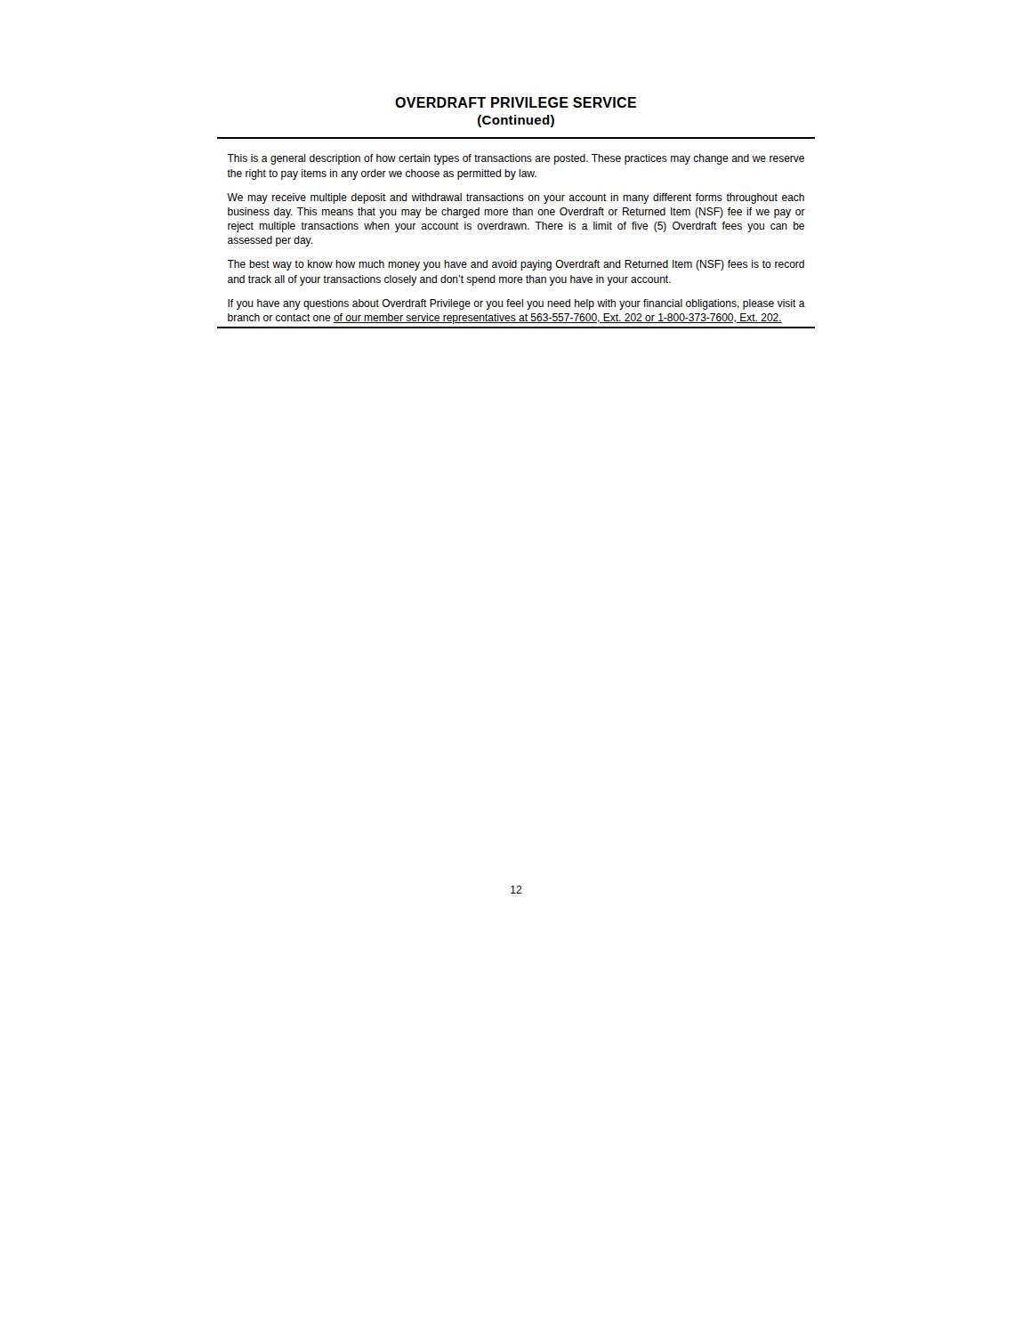OVERDRAFT PRIVILEGE SERVICE (Continued)
This is a general description of how certain types of transactions are posted. These practices may change and we reserve the right to pay items in any order we choose as permitted by law.
We may receive multiple deposit and withdrawal transactions on your account in many different forms throughout each business day. This means that you may be charged more than one Overdraft or Returned Item (NSF) fee if we pay or reject multiple transactions when your account is overdrawn. There is a limit of five (5) Overdraft fees you can be assessed per day.
The best way to know how much money you have and avoid paying Overdraft and Returned Item (NSF) fees is to record and track all of your transactions closely and don’t spend more than you have in your account.
If you have any questions about Overdraft Privilege or you feel you need help with your financial obligations, please visit a branch or contact one of our member service representatives at 563-557-7600, Ext. 202 or 1-800-373-7600, Ext. 202.
12